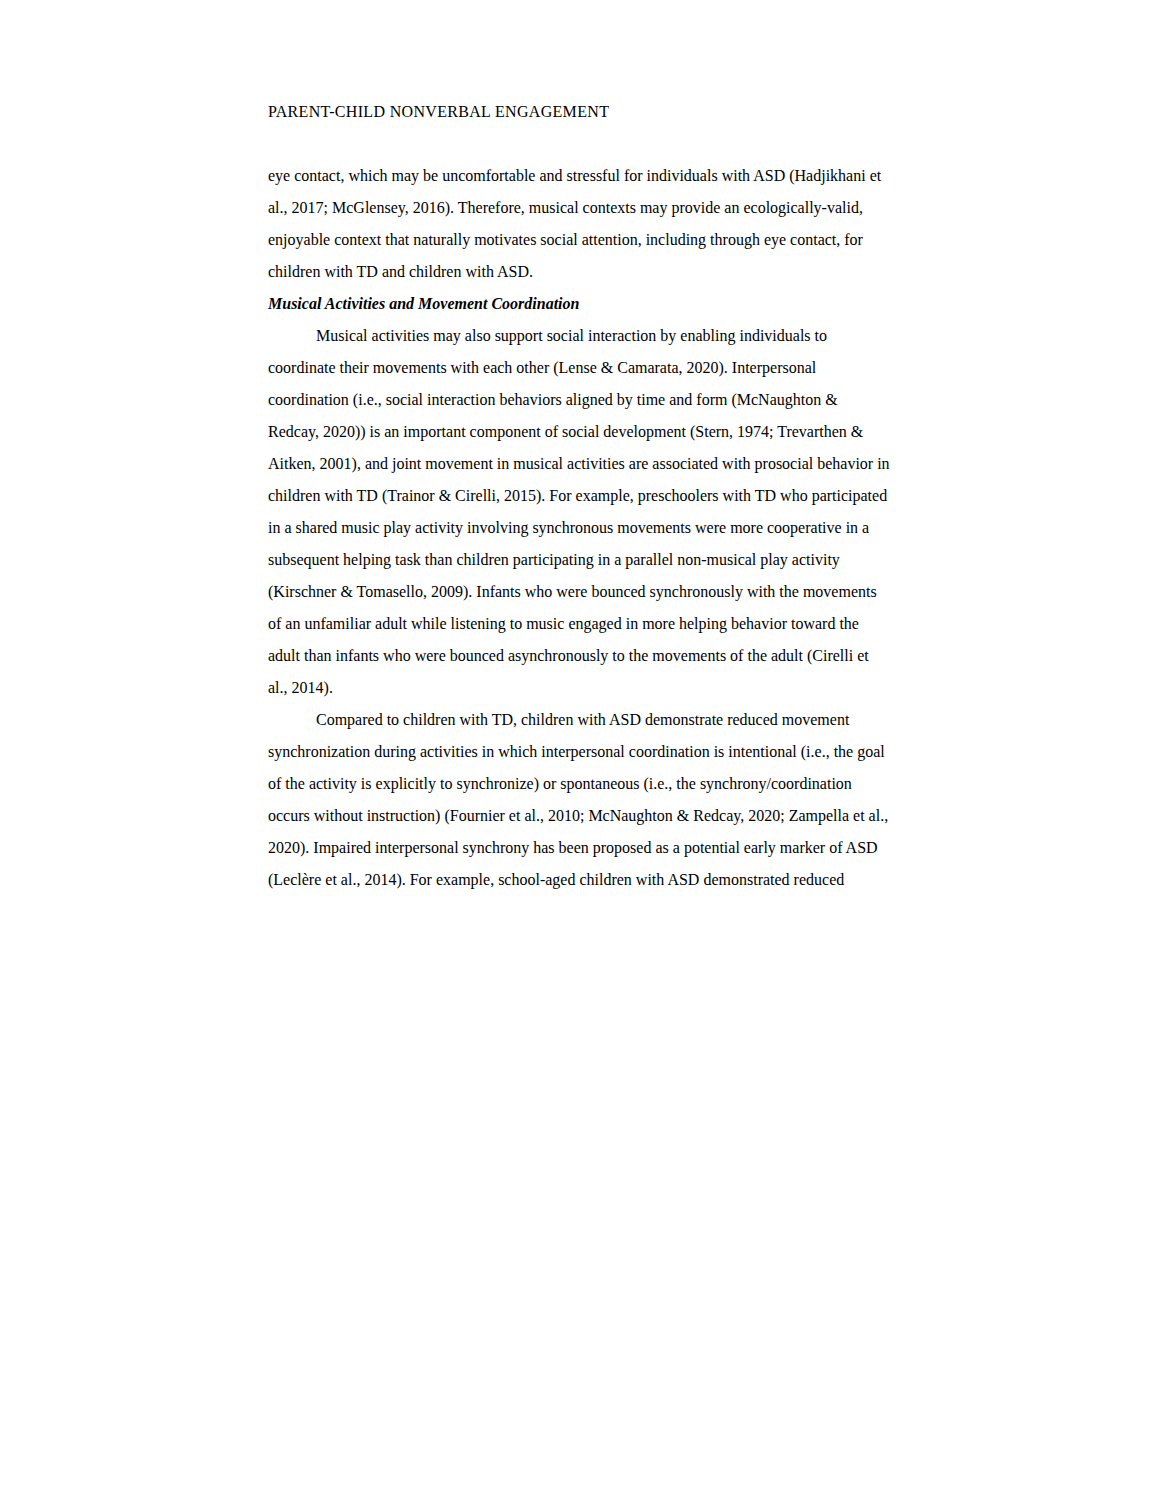PARENT-CHILD NONVERBAL ENGAGEMENT
eye contact, which may be uncomfortable and stressful for individuals with ASD (Hadjikhani et al., 2017; McGlensey, 2016). Therefore, musical contexts may provide an ecologically-valid, enjoyable context that naturally motivates social attention, including through eye contact, for children with TD and children with ASD.
Musical Activities and Movement Coordination
Musical activities may also support social interaction by enabling individuals to coordinate their movements with each other (Lense & Camarata, 2020). Interpersonal coordination (i.e., social interaction behaviors aligned by time and form (McNaughton & Redcay, 2020)) is an important component of social development (Stern, 1974; Trevarthen & Aitken, 2001), and joint movement in musical activities are associated with prosocial behavior in children with TD (Trainor & Cirelli, 2015). For example, preschoolers with TD who participated in a shared music play activity involving synchronous movements were more cooperative in a subsequent helping task than children participating in a parallel non-musical play activity (Kirschner & Tomasello, 2009). Infants who were bounced synchronously with the movements of an unfamiliar adult while listening to music engaged in more helping behavior toward the adult than infants who were bounced asynchronously to the movements of the adult (Cirelli et al., 2014).
Compared to children with TD, children with ASD demonstrate reduced movement synchronization during activities in which interpersonal coordination is intentional (i.e., the goal of the activity is explicitly to synchronize) or spontaneous (i.e., the synchrony/coordination occurs without instruction) (Fournier et al., 2010; McNaughton & Redcay, 2020; Zampella et al., 2020). Impaired interpersonal synchrony has been proposed as a potential early marker of ASD (Leclère et al., 2014). For example, school-aged children with ASD demonstrated reduced